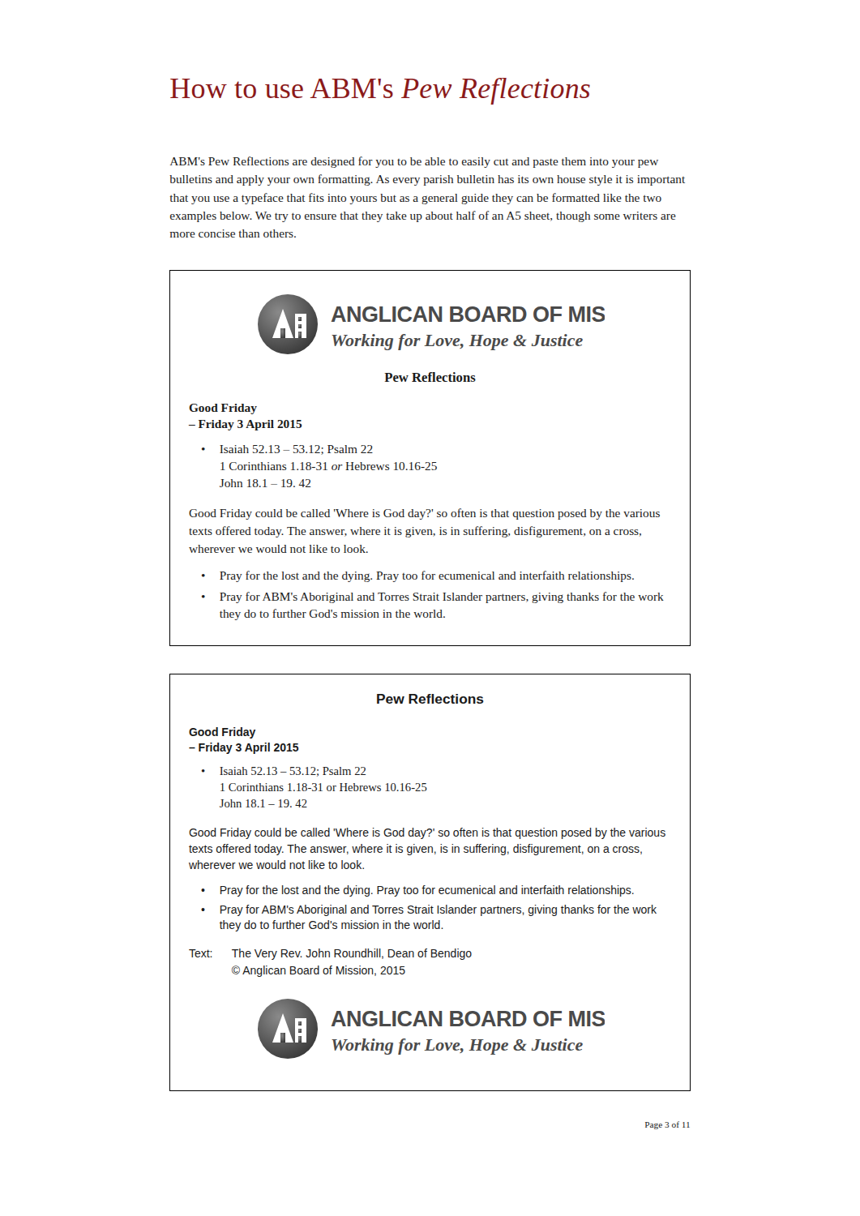How to use ABM's Pew Reflections
ABM's Pew Reflections are designed for you to be able to easily cut and paste them into your pew bulletins and apply your own formatting. As every parish bulletin has its own house style it is important that you use a typeface that fits into yours but as a general guide they can be formatted like the two examples below. We try to ensure that they take up about half of an A5 sheet, though some writers are more concise than others.
ANGLICAN BOARD OF MISSION Working for Love, Hope & Justice
Pew Reflections
Good Friday– Friday 3 April 2015
Isaiah 52.13 – 53.12; Psalm 22
1 Corinthians 1.18-31 or Hebrews 10.16-25
John 18.1 – 19. 42
Good Friday could be called 'Where is God day?' so often is that question posed by the various texts offered today. The answer, where it is given, is in suffering, disfigurement, on a cross, wherever we would not like to look.
Pray for the lost and the dying. Pray too for ecumenical and interfaith relationships.
Pray for ABM's Aboriginal and Torres Strait Islander partners, giving thanks for the work they do to further God's mission in the world.
Pew Reflections
Good Friday– Friday 3 April 2015
Isaiah 52.13 – 53.12; Psalm 22
1 Corinthians 1.18-31 or Hebrews 10.16-25
John 18.1 – 19. 42
Good Friday could be called 'Where is God day?' so often is that question posed by the various texts offered today. The answer, where it is given, is in suffering, disfigurement, on a cross, wherever we would not like to look.
Pray for the lost and the dying. Pray too for ecumenical and interfaith relationships.
Pray for ABM's Aboriginal and Torres Strait Islander partners, giving thanks for the work they do to further God's mission in the world.
Text:
The Very Rev. John Roundhill, Dean of Bendigo
© Anglican Board of Mission, 2015
ANGLICAN BOARD OF MISSION Working for Love, Hope & Justice
Page 3 of 11